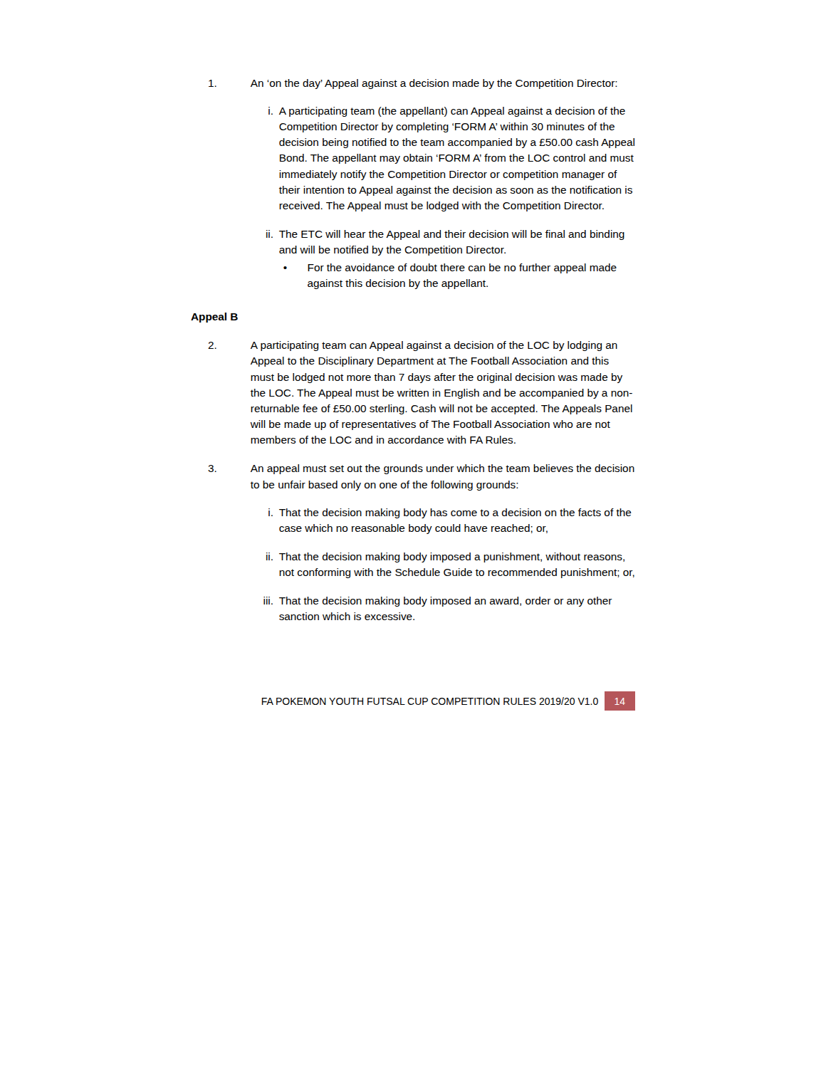1. An ‘on the day’ Appeal against a decision made by the Competition Director:
i. A participating team (the appellant) can Appeal against a decision of the Competition Director by completing ‘FORM A’ within 30 minutes of the decision being notified to the team accompanied by a £50.00 cash Appeal Bond. The appellant may obtain ‘FORM A’ from the LOC control and must immediately notify the Competition Director or competition manager of their intention to Appeal against the decision as soon as the notification is received. The Appeal must be lodged with the Competition Director.
ii. The ETC will hear the Appeal and their decision will be final and binding and will be notified by the Competition Director.
• For the avoidance of doubt there can be no further appeal made against this decision by the appellant.
Appeal B
2. A participating team can Appeal against a decision of the LOC by lodging an Appeal to the Disciplinary Department at The Football Association and this must be lodged not more than 7 days after the original decision was made by the LOC. The Appeal must be written in English and be accompanied by a non-returnable fee of £50.00 sterling. Cash will not be accepted. The Appeals Panel will be made up of representatives of The Football Association who are not members of the LOC and in accordance with FA Rules.
3. An appeal must set out the grounds under which the team believes the decision to be unfair based only on one of the following grounds:
i. That the decision making body has come to a decision on the facts of the case which no reasonable body could have reached; or,
ii. That the decision making body imposed a punishment, without reasons, not conforming with the Schedule Guide to recommended punishment; or,
iii. That the decision making body imposed an award, order or any other sanction which is excessive.
FA POKEMON YOUTH FUTSAL CUP COMPETITION RULES 2019/20 V1.0
14